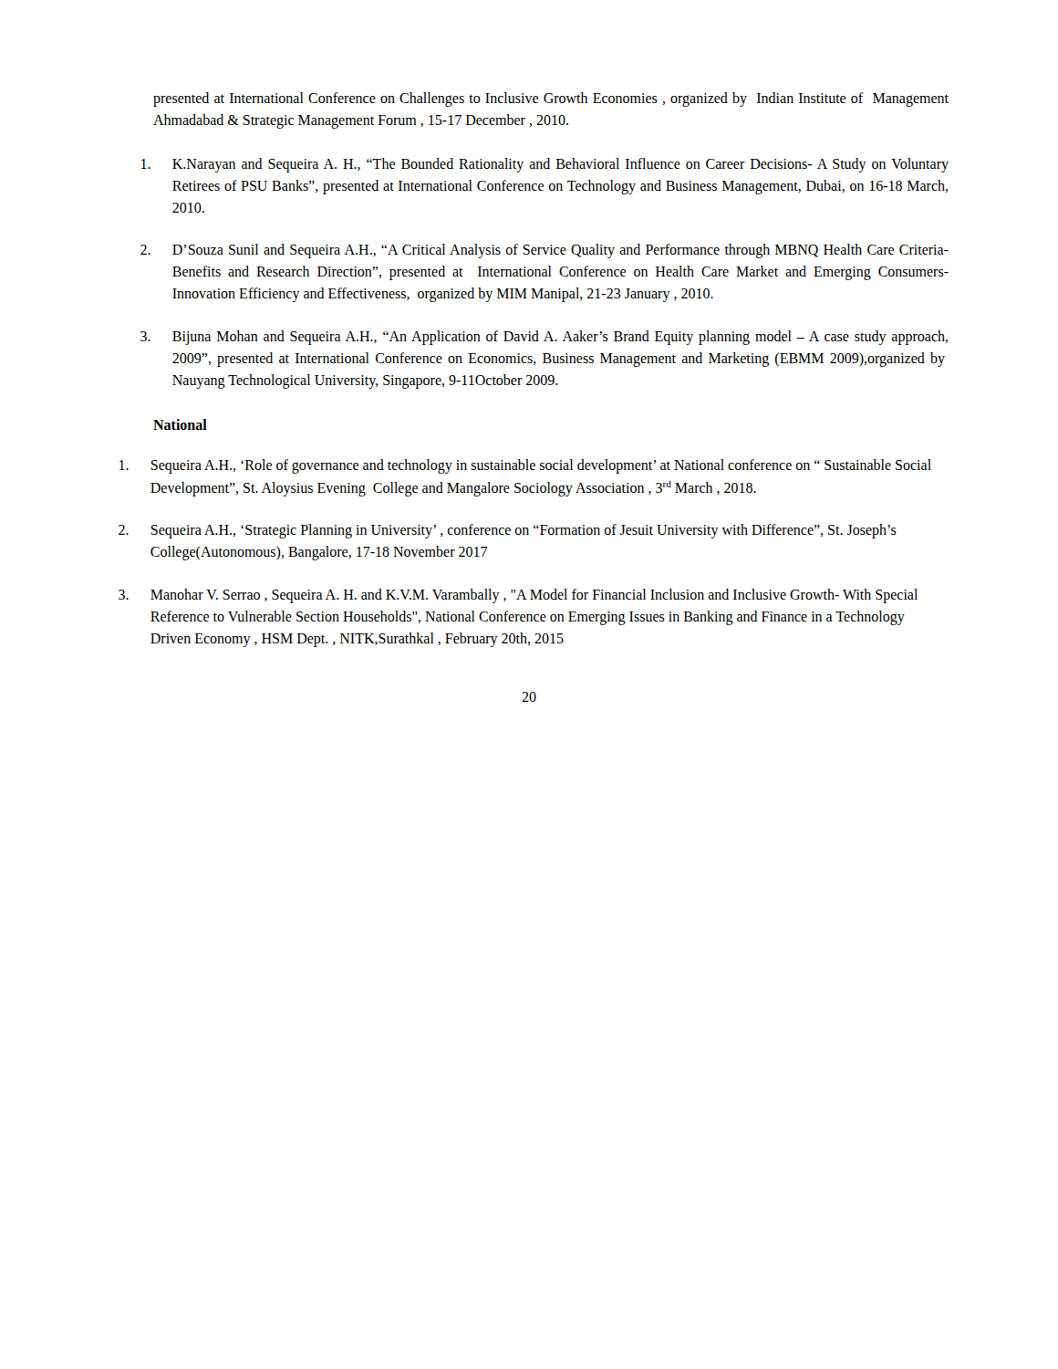presented at International Conference on Challenges to Inclusive Growth Economies , organized by Indian Institute of Management Ahmadabad & Strategic Management Forum , 15-17 December , 2010.
K.Narayan and Sequeira A. H., “The Bounded Rationality and Behavioral Influence on Career Decisions- A Study on Voluntary Retirees of PSU Banks”, presented at International Conference on Technology and Business Management, Dubai, on 16-18 March, 2010.
D’Souza Sunil and Sequeira A.H., “A Critical Analysis of Service Quality and Performance through MBNQ Health Care Criteria- Benefits and Research Direction”, presented at International Conference on Health Care Market and Emerging Consumers- Innovation Efficiency and Effectiveness, organized by MIM Manipal, 21-23 January , 2010.
Bijuna Mohan and Sequeira A.H., “An Application of David A. Aaker’s Brand Equity planning model – A case study approach, 2009”, presented at International Conference on Economics, Business Management and Marketing (EBMM 2009),organized by Nauyang Technological University, Singapore, 9-11October 2009.
National
Sequeira A.H., ‘Role of governance and technology in sustainable social development’ at National conference on “ Sustainable Social Development”, St. Aloysius Evening College and Mangalore Sociology Association , 3rd March , 2018.
Sequeira A.H., ‘Strategic Planning in University’ , conference on “Formation of Jesuit University with Difference”, St. Joseph’s College(Autonomous), Bangalore, 17-18 November 2017
Manohar V. Serrao , Sequeira A. H. and K.V.M. Varambally , "A Model for Financial Inclusion and Inclusive Growth- With Special Reference to Vulnerable Section Households", National Conference on Emerging Issues in Banking and Finance in a Technology Driven Economy , HSM Dept. , NITK,Surathkal , February 20th, 2015
20